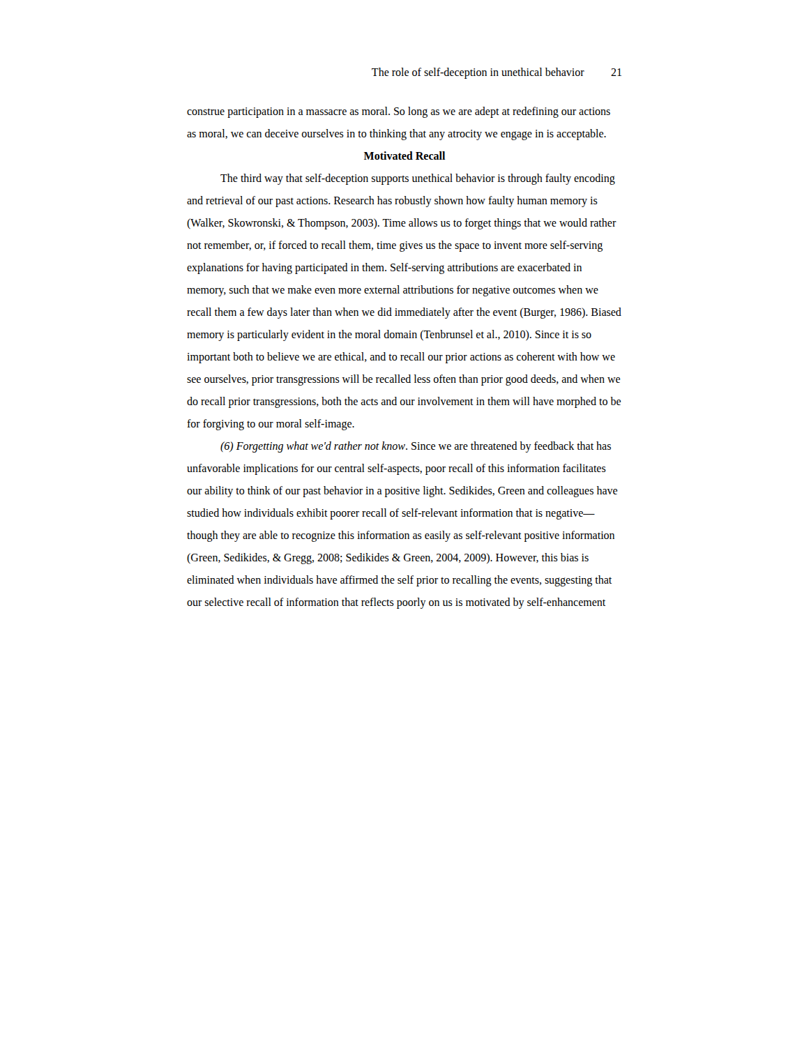The role of self-deception in unethical behavior 21
construe participation in a massacre as moral. So long as we are adept at redefining our actions as moral, we can deceive ourselves in to thinking that any atrocity we engage in is acceptable.
Motivated Recall
The third way that self-deception supports unethical behavior is through faulty encoding and retrieval of our past actions. Research has robustly shown how faulty human memory is (Walker, Skowronski, & Thompson, 2003). Time allows us to forget things that we would rather not remember, or, if forced to recall them, time gives us the space to invent more self-serving explanations for having participated in them. Self-serving attributions are exacerbated in memory, such that we make even more external attributions for negative outcomes when we recall them a few days later than when we did immediately after the event (Burger, 1986). Biased memory is particularly evident in the moral domain (Tenbrunsel et al., 2010). Since it is so important both to believe we are ethical, and to recall our prior actions as coherent with how we see ourselves, prior transgressions will be recalled less often than prior good deeds, and when we do recall prior transgressions, both the acts and our involvement in them will have morphed to be for forgiving to our moral self-image.
(6) Forgetting what we'd rather not know. Since we are threatened by feedback that has unfavorable implications for our central self-aspects, poor recall of this information facilitates our ability to think of our past behavior in a positive light. Sedikides, Green and colleagues have studied how individuals exhibit poorer recall of self-relevant information that is negative—though they are able to recognize this information as easily as self-relevant positive information (Green, Sedikides, & Gregg, 2008; Sedikides & Green, 2004, 2009). However, this bias is eliminated when individuals have affirmed the self prior to recalling the events, suggesting that our selective recall of information that reflects poorly on us is motivated by self-enhancement